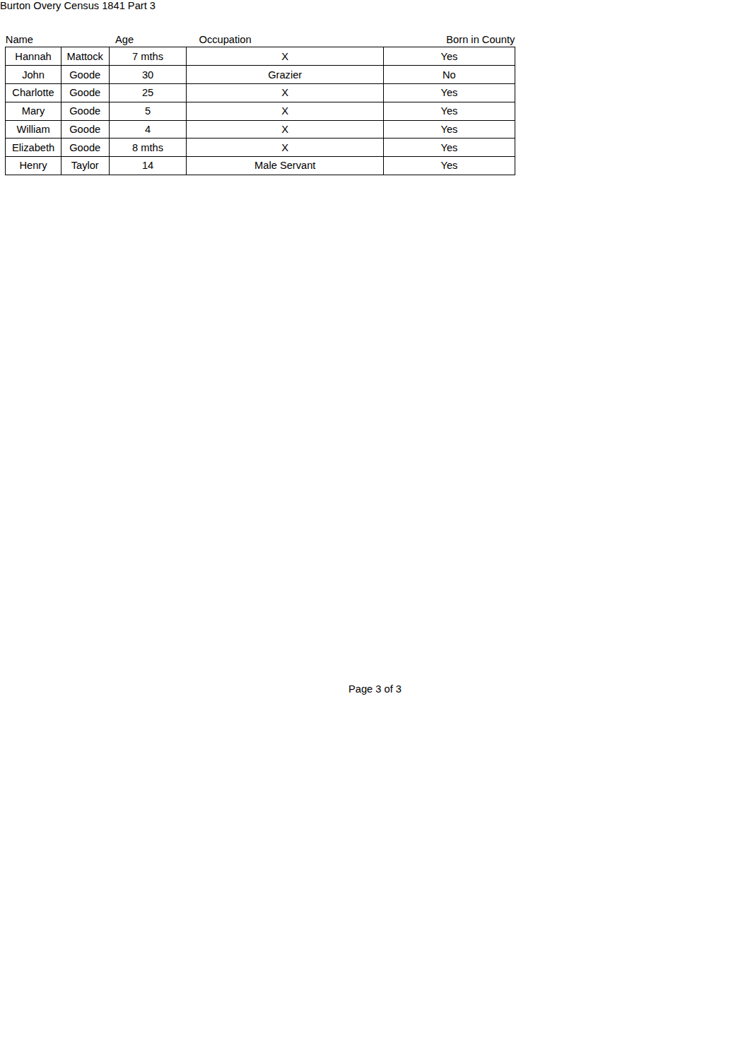Burton Overy Census 1841 Part 3
| Name | Age | Occupation | Born in County |
| --- | --- | --- | --- |
| Hannah | Mattock | 7 mths | X | Yes |
| John | Goode | 30 | Grazier | No |
| Charlotte | Goode | 25 | X | Yes |
| Mary | Goode | 5 | X | Yes |
| William | Goode | 4 | X | Yes |
| Elizabeth | Goode | 8 mths | X | Yes |
| Henry | Taylor | 14 | Male Servant | Yes |
Page 3 of 3